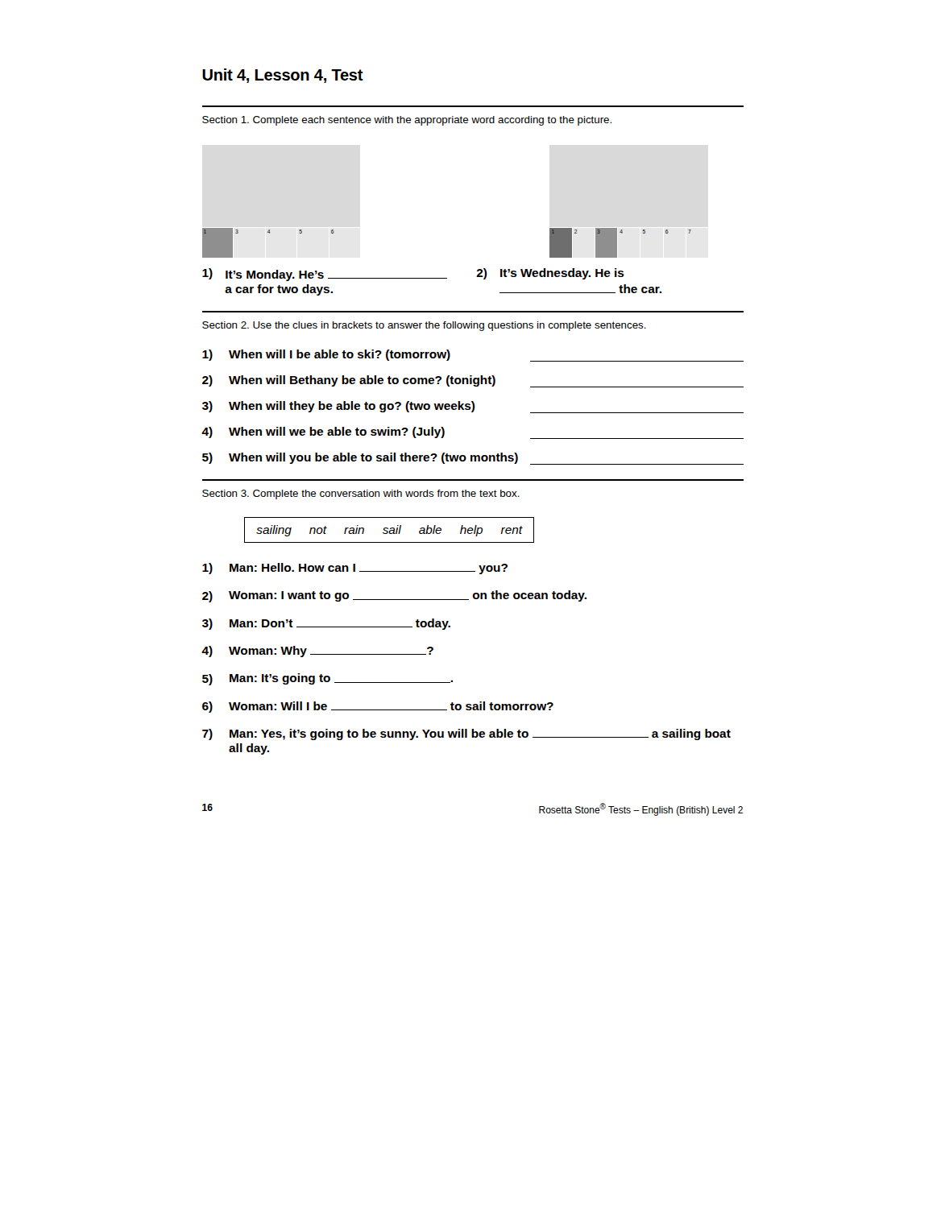Unit 4, Lesson 4, Test
Section 1. Complete each sentence with the appropriate word according to the picture.
1
3
4
5
6
1
2
3
4
5
6
7
1)
It’s Monday. He’s
a car for two days.
2)
It’s Wednesday. He is
the car.
Section 2. Use the clues in brackets to answer the following questions in complete sentences.
1)
When will I be able to ski? (tomorrow)
2)
When will Bethany be able to come? (tonight)
3)
When will they be able to go? (two weeks)
4)
When will we be able to swim? (July)
5)
When will you be able to sail there? (two months)
Section 3. Complete the conversation with words from the text box.
sailing not rain sail able help rent
1)
Man: Hello. How can I you?
2)
Woman: I want to go on the ocean today.
3)
Man: Don’t today.
4)
Woman: Why ?
5)
Man: It’s going to .
6)
Woman: Will I be to sail tomorrow?
7)
Man: Yes, it’s going to be sunny. You will be able to a sailing boat all day.
16
Rosetta Stone® Tests – English (British) Level 2